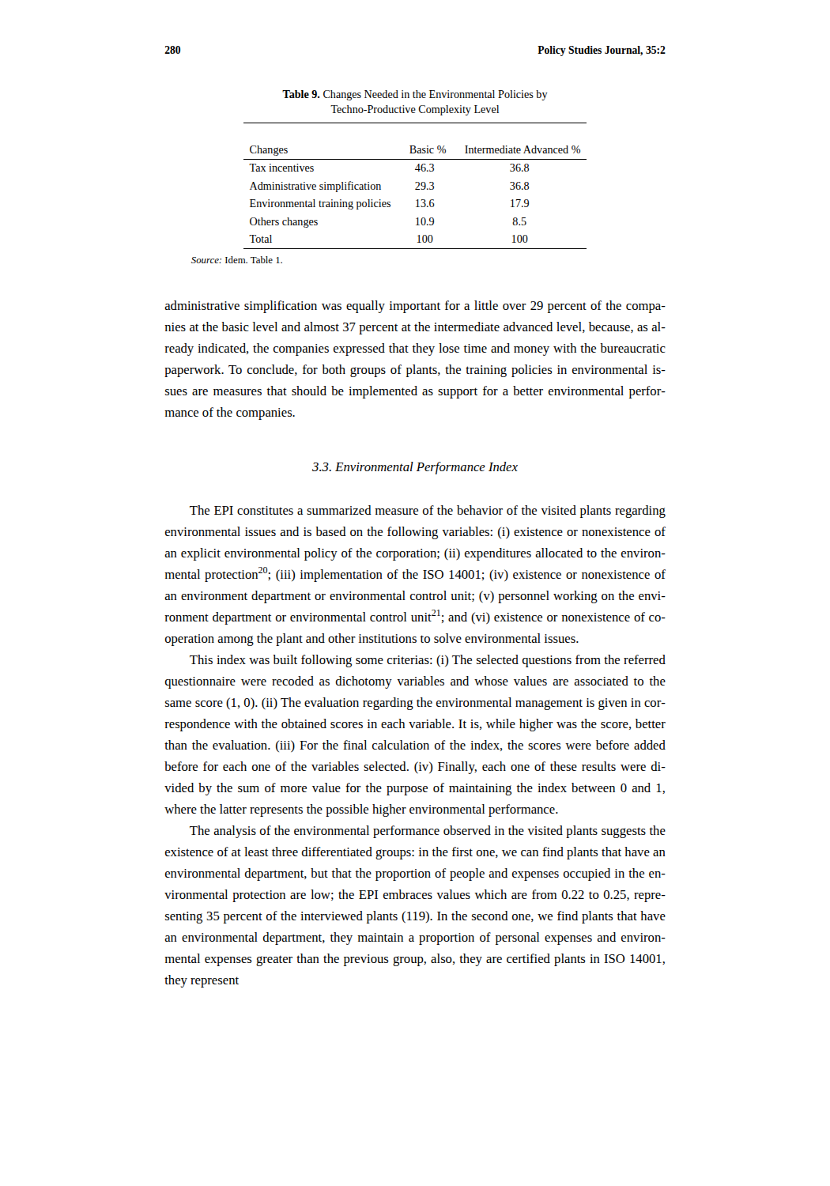280 Policy Studies Journal, 35:2
Table 9. Changes Needed in the Environmental Policies by
Techno-Productive Complexity Level
| Changes | Basic % | Intermediate Advanced % |
| --- | --- | --- |
| Tax incentives | 46.3 | 36.8 |
| Administrative simplification | 29.3 | 36.8 |
| Environmental training policies | 13.6 | 17.9 |
| Others changes | 10.9 | 8.5 |
| Total | 100 | 100 |
Source: Idem. Table 1.
administrative simplification was equally important for a little over 29 percent of the companies at the basic level and almost 37 percent at the intermediate advanced level, because, as already indicated, the companies expressed that they lose time and money with the bureaucratic paperwork. To conclude, for both groups of plants, the training policies in environmental issues are measures that should be implemented as support for a better environmental performance of the companies.
3.3. Environmental Performance Index
The EPI constitutes a summarized measure of the behavior of the visited plants regarding environmental issues and is based on the following variables: (i) existence or nonexistence of an explicit environmental policy of the corporation; (ii) expenditures allocated to the environmental protection20; (iii) implementation of the ISO 14001; (iv) existence or nonexistence of an environment department or environmental control unit; (v) personnel working on the environment department or environmental control unit21; and (vi) existence or nonexistence of cooperation among the plant and other institutions to solve environmental issues.
This index was built following some criterias: (i) The selected questions from the referred questionnaire were recoded as dichotomy variables and whose values are associated to the same score (1, 0). (ii) The evaluation regarding the environmental management is given in correspondence with the obtained scores in each variable. It is, while higher was the score, better than the evaluation. (iii) For the final calculation of the index, the scores were before added before for each one of the variables selected. (iv) Finally, each one of these results were divided by the sum of more value for the purpose of maintaining the index between 0 and 1, where the latter represents the possible higher environmental performance.
The analysis of the environmental performance observed in the visited plants suggests the existence of at least three differentiated groups: in the first one, we can find plants that have an environmental department, but that the proportion of people and expenses occupied in the environmental protection are low; the EPI embraces values which are from 0.22 to 0.25, representing 35 percent of the interviewed plants (119). In the second one, we find plants that have an environmental department, they maintain a proportion of personal expenses and environmental expenses greater than the previous group, also, they are certified plants in ISO 14001, they represent